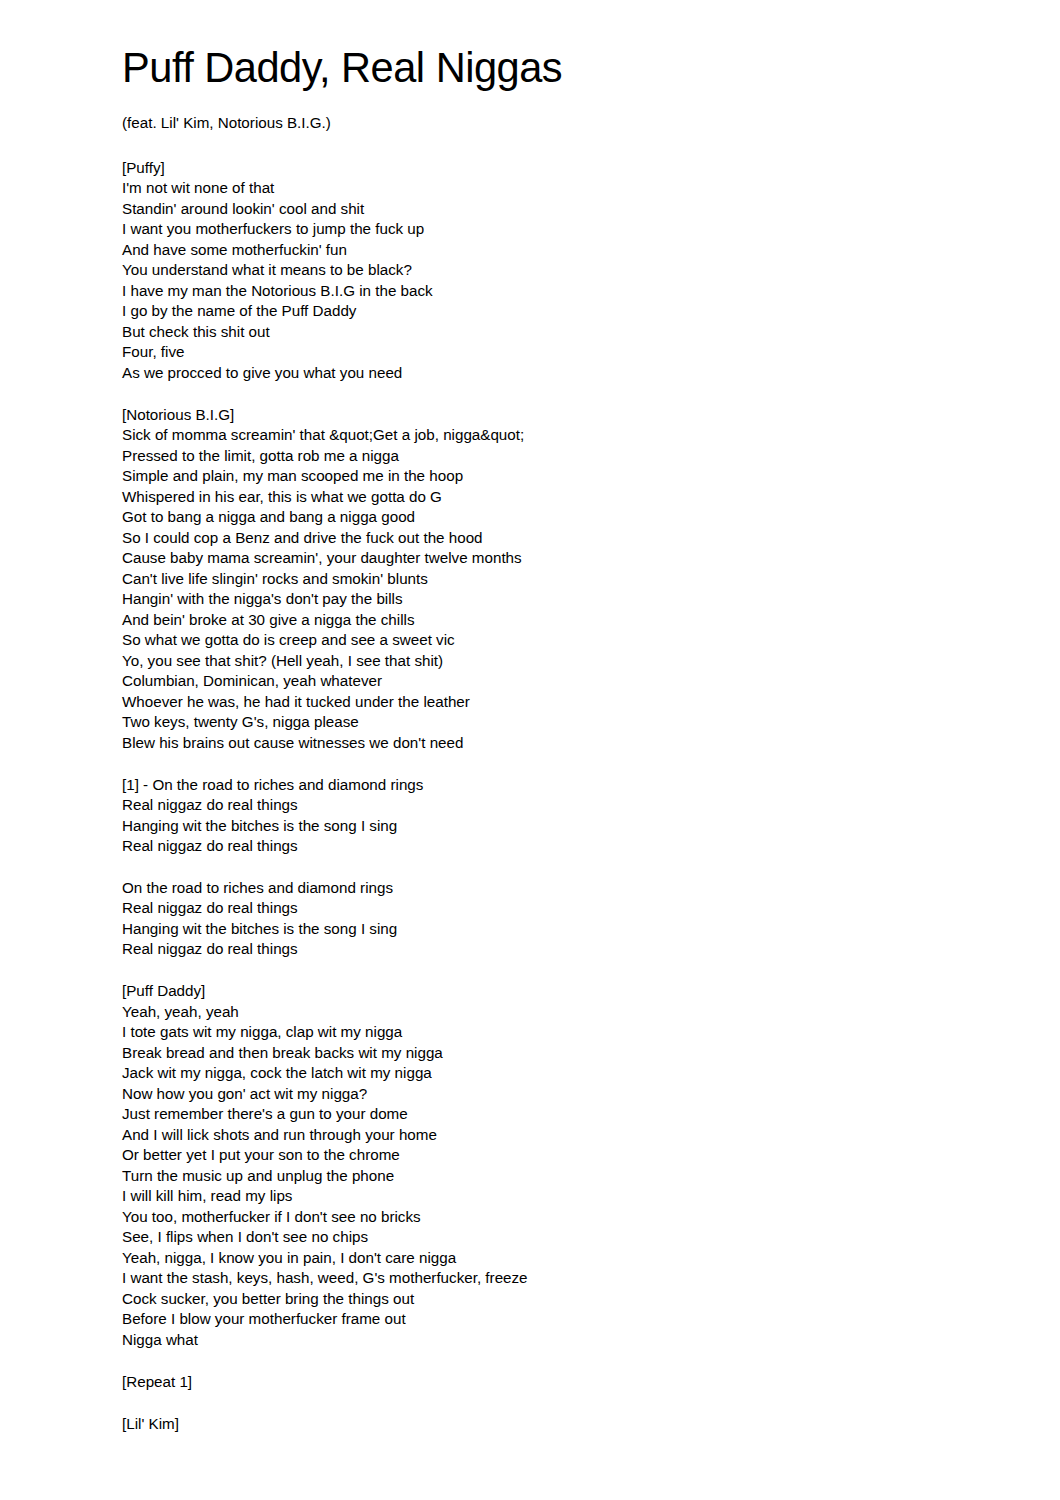Puff Daddy, Real Niggas
(feat. Lil' Kim, Notorious B.I.G.)
[Puffy] I'm not wit none of that
Standin' around lookin' cool and shit
I want you motherfuckers to jump the fuck up
And have some motherfuckin' fun
You understand what it means to be black?
I have my man the Notorious B.I.G in the back
I go by the name of the Puff Daddy
But check this shit out
Four, five
As we procced to give you what you need
[Notorious B.I.G] Sick of momma screamin' that &quot;Get a job, nigga&quot;
Pressed to the limit, gotta rob me a nigga
Simple and plain, my man scooped me in the hoop
Whispered in his ear, this is what we gotta do G
Got to bang a nigga and bang a nigga good
So I could cop a Benz and drive the fuck out the hood
Cause baby mama screamin', your daughter twelve months
Can't live life slingin' rocks and smokin' blunts
Hangin' with the nigga's don't pay the bills
And bein' broke at 30 give a nigga the chills
So what we gotta do is creep and see a sweet vic
Yo, you see that shit? (Hell yeah, I see that shit)
Columbian, Dominican, yeah whatever
Whoever he was, he had it tucked under the leather
Two keys, twenty G's, nigga please
Blew his brains out cause witnesses we don't need
[1] - On the road to riches and diamond rings
Real niggaz do real things
Hanging wit the bitches is the song I sing
Real niggaz do real things
On the road to riches and diamond rings
Real niggaz do real things
Hanging wit the bitches is the song I sing
Real niggaz do real things
[Puff Daddy] Yeah, yeah, yeah
I tote gats wit my nigga, clap wit my nigga
Break bread and then break backs wit my nigga
Jack wit my nigga, cock the latch wit my nigga
Now how you gon' act wit my nigga?
Just remember there's a gun to your dome
And I will lick shots and run through your home
Or better yet I put your son to the chrome
Turn the music up and unplug the phone
I will kill him, read my lips
You too, motherfucker if I don't see no bricks
See, I flips when I don't see no chips
Yeah, nigga, I know you in pain, I don't care nigga
I want the stash, keys, hash, weed, G's motherfucker, freeze
Cock sucker, you better bring the things out
Before I blow your motherfucker frame out
Nigga what
[Repeat 1]
[Lil' Kim]